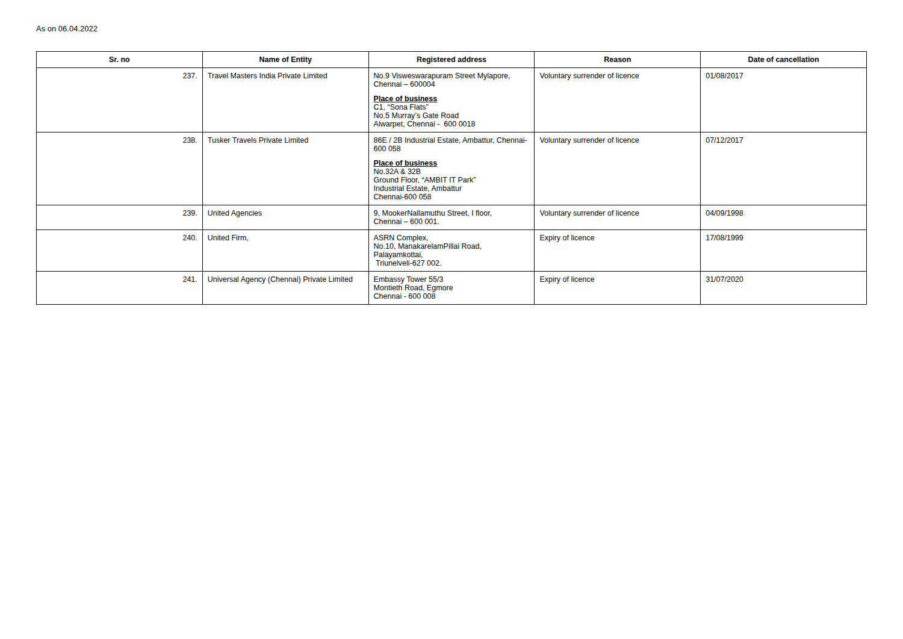As on 06.04.2022
| Sr. no | Name of Entity | Registered address | Reason | Date of cancellation |
| --- | --- | --- | --- | --- |
| 237. | Travel Masters India Private Limited | No.9 Visweswarapuram Street Mylapore, Chennai – 600004 Place of business C1, “Sona Flats” No.5 Murray’s Gate Road Alwarpet, Chennai - 600 0018 | Voluntary surrender of licence | 01/08/2017 |
| 238. | Tusker Travels Private Limited | 86E / 2B Industrial Estate, Ambattur, Chennai- 600 058 Place of business No.32A & 32B Ground Floor, “AMBIT IT Park” Industrial Estate, Ambattur Chennai-600 058 | Voluntary surrender of licence | 07/12/2017 |
| 239. | United Agencies | 9, MookerNallamuthu Street, I floor, Chennai – 600 001. | Voluntary surrender of licence | 04/09/1998 |
| 240. | United Firm, | ASRN Complex, No.10, ManakarelamPillai Road, Palayamkottai, Triunelveli-627 002. | Expiry of licence | 17/08/1999 |
| 241. | Universal Agency (Chennai) Private Limited | Embassy Tower 55/3 Montieth Road, Egmore Chennai - 600 008 | Expiry of licence | 31/07/2020 |